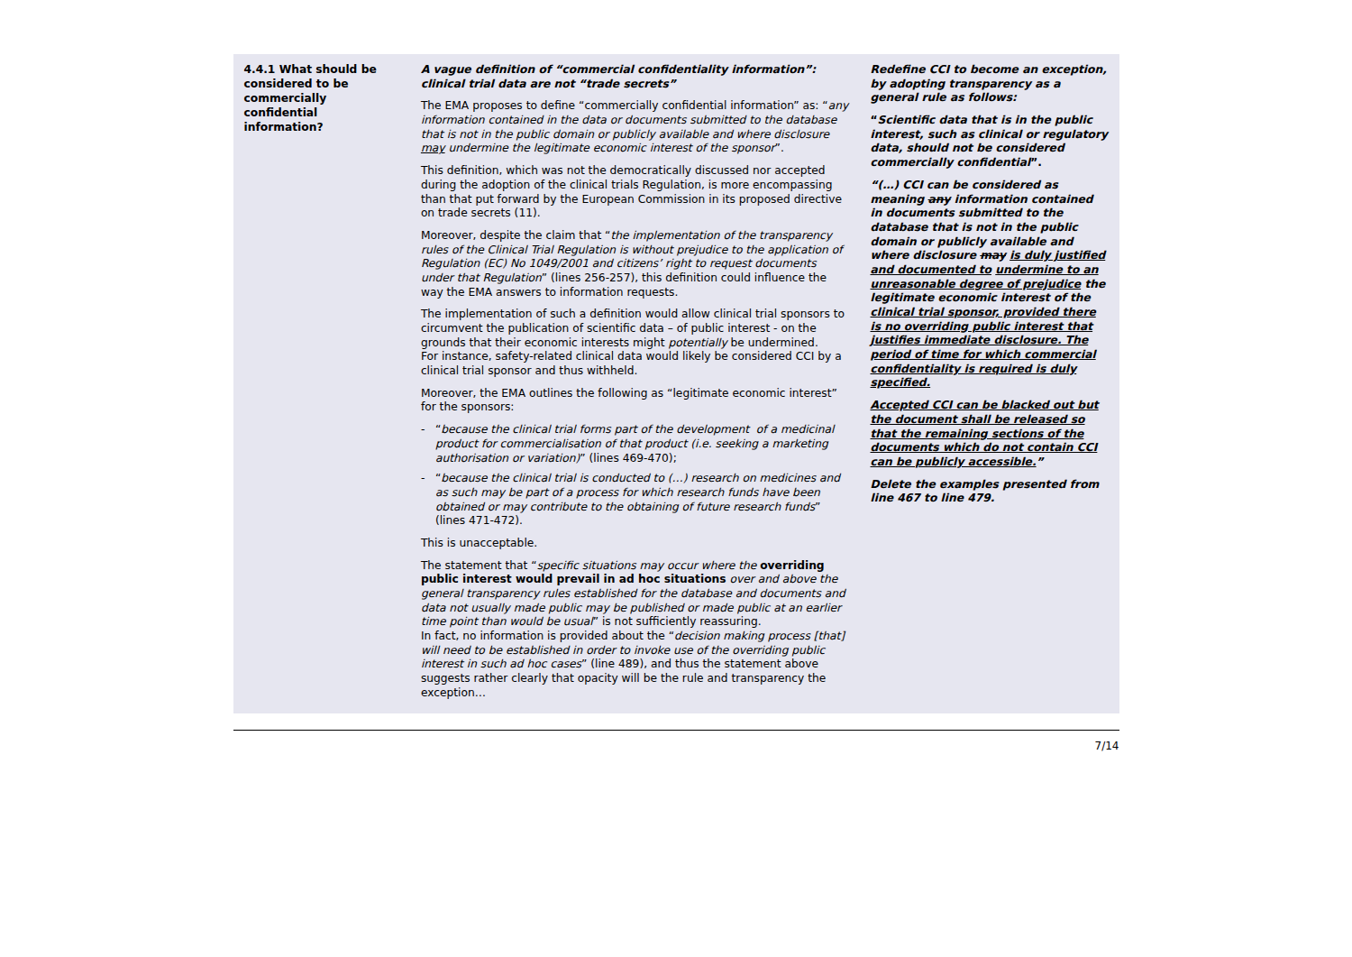| 4.4.1 What should be considered to be commercially confidential information? | A vague definition of “commercial confidentiality information”: clinical trial data are not “trade secrets” The EMA proposes to define “commercially confidential information” as: “ any information contained in the data or documents submitted to the database that is not in the public domain or publicly available and where disclosure may undermine the legitimate economic interest of the sponsor ”. This definition, which was not the democratically discussed nor accepted during the adoption of the clinical trials Regulation, is more encompassing than that put forward by the European Commission in its proposed directive on trade secrets (11). Moreover, despite the claim that “ the implementation of the transparency rules of the Clinical Trial Regulation is without prejudice to the application of Regulation (EC) No 1049/2001 and citizens’ right to request documents under that Regulation ” (lines 256-257), this definition could influence the way the EMA answers to information requests. The implementation of such a definition would allow clinical trial sponsors to circumvent the publication of scientific data – of public interest - on the grounds that their economic interests might potentially be undermined. For instance, safety-related clinical data would likely be considered CCI by a clinical trial sponsor and thus withheld. Moreover, the EMA outlines the following as “legitimate economic interest” for the sponsors: “ because the clinical trial forms part of the development of a medicinal product for commercialisation of that product (i.e. seeking a marketing authorisation or variation) ” (lines 469-470); “ because the clinical trial is conducted to (…) research on medicines and as such may be part of a process for which research funds have been obtained or may contribute to the obtaining of future research funds ” (lines 471-472). This is unacceptable. The statement that “ specific situations may occur where the overriding public interest would prevail in ad hoc situations over and above the general transparency rules established for the database and documents and data not usually made public may be published or made public at an earlier time point than would be usual ” is not sufficiently reassuring. In fact, no information is provided about the “ decision making process [that] will need to be established in order to invoke use of the overriding public interest in such ad hoc cases ” (line 489), and thus the statement above suggests rather clearly that opacity will be the rule and transparency the exception… | Redefine CCI to become an exception, by adopting transparency as a general rule as follows: “ Scientific data that is in the public interest, such as clinical or regulatory data, should not be considered commercially confidential ”. “(…) CCI can be considered as meaning any information contained in documents submitted to the database that is not in the public domain or publicly available and where disclosure may is duly justified and documented to undermine to an unreasonable degree of prejudice the legitimate economic interest of the clinical trial sponsor, provided there is no overriding public interest that justifies immediate disclosure. The period of time for which commercial confidentiality is required is duly specified. Accepted CCI can be blacked out but the document shall be released so that the remaining sections of the documents which do not contain CCI can be publicly accessible. ” Delete the examples presented from line 467 to line 479. |
7/14